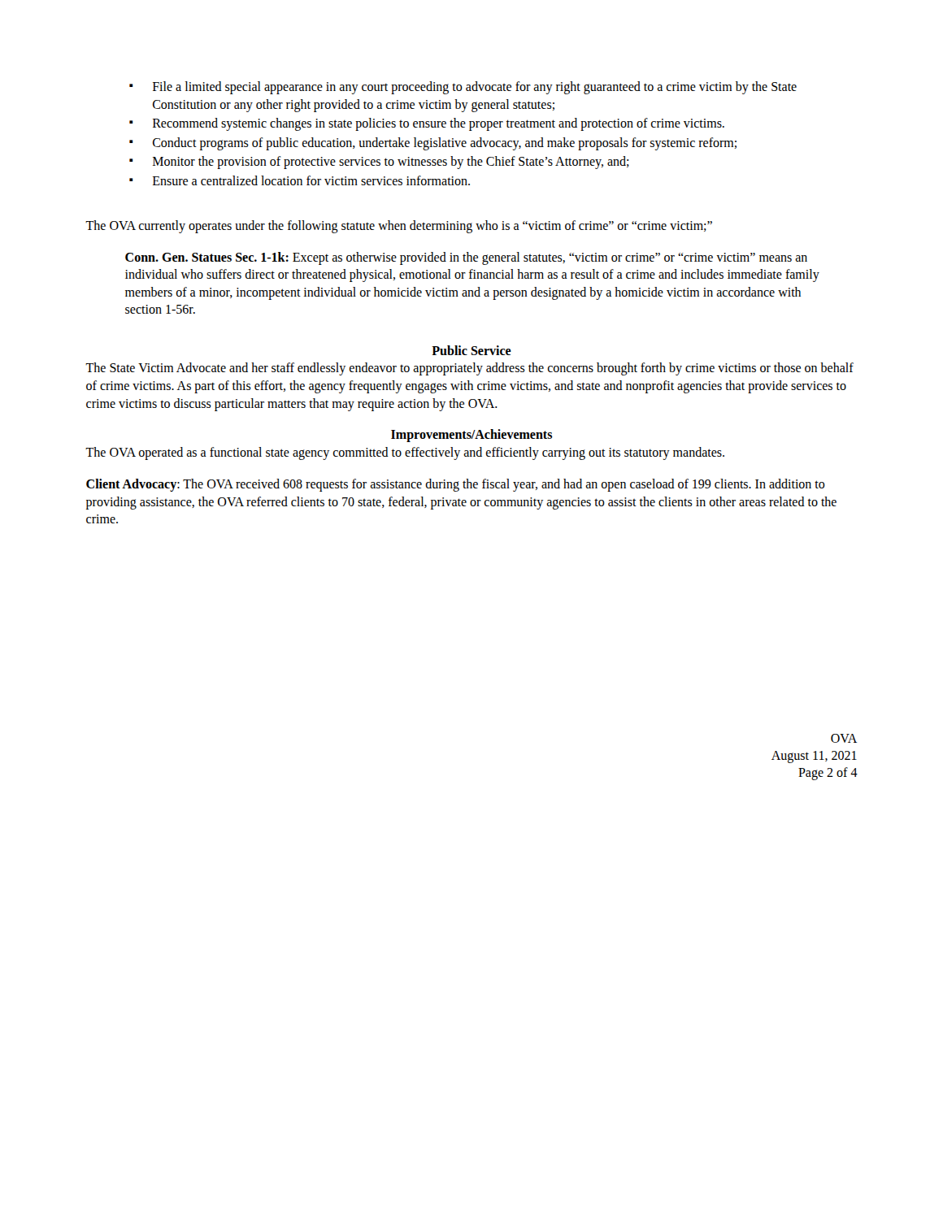File a limited special appearance in any court proceeding to advocate for any right guaranteed to a crime victim by the State Constitution or any other right provided to a crime victim by general statutes;
Recommend systemic changes in state policies to ensure the proper treatment and protection of crime victims.
Conduct programs of public education, undertake legislative advocacy, and make proposals for systemic reform;
Monitor the provision of protective services to witnesses by the Chief State’s Attorney, and;
Ensure a centralized location for victim services information.
The OVA currently operates under the following statute when determining who is a “victim of crime” or “crime victim;”
Conn. Gen. Statues Sec. 1-1k: Except as otherwise provided in the general statutes, “victim or crime” or “crime victim” means an individual who suffers direct or threatened physical, emotional or financial harm as a result of a crime and includes immediate family members of a minor, incompetent individual or homicide victim and a person designated by a homicide victim in accordance with section 1-56r.
Public Service
The State Victim Advocate and her staff endlessly endeavor to appropriately address the concerns brought forth by crime victims or those on behalf of crime victims. As part of this effort, the agency frequently engages with crime victims, and state and nonprofit agencies that provide services to crime victims to discuss particular matters that may require action by the OVA.
Improvements/Achievements
The OVA operated as a functional state agency committed to effectively and efficiently carrying out its statutory mandates.
Client Advocacy: The OVA received 608 requests for assistance during the fiscal year, and had an open caseload of 199 clients. In addition to providing assistance, the OVA referred clients to 70 state, federal, private or community agencies to assist the clients in other areas related to the crime.
OVA
August 11, 2021
Page 2 of 4